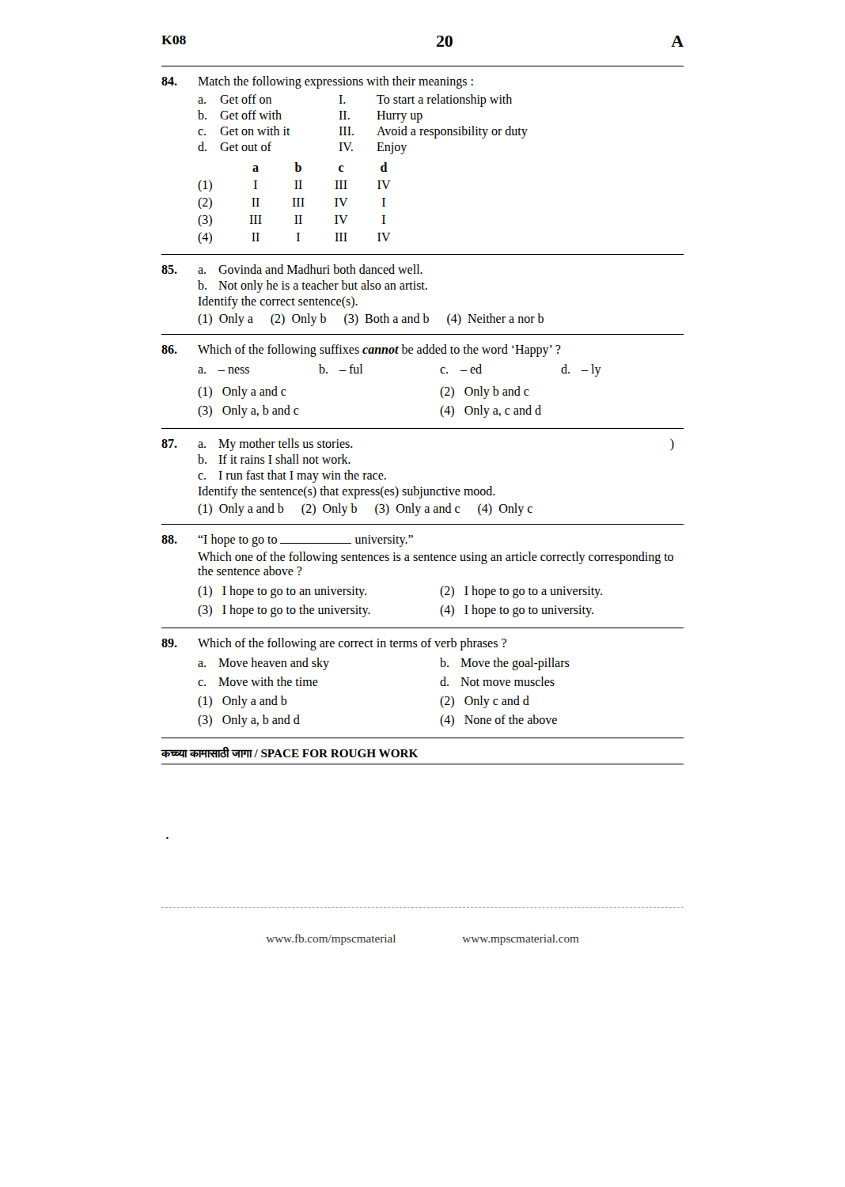K08
20
A
84.
Match the following expressions with their meanings :
| a. | Get off on | I. | To start a relationship with |
| b. | Get off with | II. | Hurry up |
| c. | Get on with it | III. | Avoid a responsibility or duty |
| d. | Get out of | IV. | Enjoy |
| | a | b | c | d |
| --- | --- | --- | --- | --- |
| (1) | I | II | III | IV |
| (2) | II | III | IV | I |
| (3) | III | II | IV | I |
| (4) | II | I | III | IV |
85.
a. Govinda and Madhuri both danced well.
b. Not only he is a teacher but also an artist.
Identify the correct sentence(s).
(1) Only a (2) Only b (3) Both a and b (4) Neither a nor b
86.
Which of the following suffixes cannot be added to the word ‘Happy’ ?
| a. – ness | b. – ful | c. – ed | d. – ly |
| (1) Only a and c | (2) Only b and c |
| (3) Only a, b and c | (4) Only a, c and d |
87.
)
a. My mother tells us stories.
b. If it rains I shall not work.
c. I run fast that I may win the race.
Identify the sentence(s) that express(es) subjunctive mood.
(1) Only a and b (2) Only b (3) Only a and c (4) Only c
88.
“I hope to go to university.”
Which one of the following sentences is a sentence using an article correctly corresponding to the sentence above ?
| (1) I hope to go to an university. | (2) I hope to go to a university. |
| (3) I hope to go to the university. | (4) I hope to go to university. |
89.
Which of the following are correct in terms of verb phrases ?
| a. Move heaven and sky | b. Move the goal-pillars |
| c. Move with the time | d. Not move muscles |
| (1) Only a and b | (2) Only c and d |
| (3) Only a, b and d | (4) None of the above |
कच्च्या कामासाठी जागा / SPACE FOR ROUGH WORK
.
www.fb.com/mpscmaterial www.mpscmaterial.com